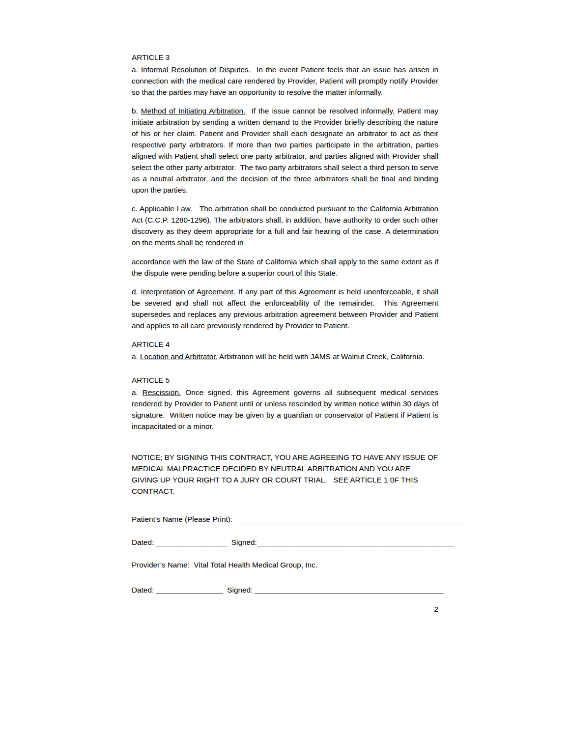ARTICLE 3
a. Informal Resolution of Disputes. In the event Patient feels that an issue has arisen in connection with the medical care rendered by Provider, Patient will promptly notify Provider so that the parties may have an opportunity to resolve the matter informally.
b. Method of Initiating Arbitration. If the issue cannot be resolved informally, Patient may initiate arbitration by sending a written demand to the Provider briefly describing the nature of his or her claim. Patient and Provider shall each designate an arbitrator to act as their respective party arbitrators. If more than two parties participate in the arbitration, parties aligned with Patient shall select one party arbitrator, and parties aligned with Provider shall select the other party arbitrator. The two party arbitrators shall select a third person to serve as a neutral arbitrator, and the decision of the three arbitrators shall be final and binding upon the parties.
c. Applicable Law. The arbitration shall be conducted pursuant to the California Arbitration Act (C.C.P. 1280-1296). The arbitrators shall, in addition, have authority to order such other discovery as they deem appropriate for a full and fair hearing of the case. A determination on the merits shall be rendered in
accordance with the law of the State of California which shall apply to the same extent as if the dispute were pending before a superior court of this State.
d. Interpretation of Agreement. If any part of this Agreement is held unenforceable, it shall be severed and shall not affect the enforceability of the remainder. This Agreement supersedes and replaces any previous arbitration agreement between Provider and Patient and applies to all care previously rendered by Provider to Patient.
ARTICLE 4
a. Location and Arbitrator. Arbitration will be held with JAMS at Walnut Creek, California.
ARTICLE 5
a. Rescission. Once signed, this Agreement governs all subsequent medical services rendered by Provider to Patient until or unless rescinded by written notice within 30 days of signature. Written notice may be given by a guardian or conservator of Patient if Patient is incapacitated or a minor.
NOTICE; BY SIGNING THIS CONTRACT, YOU ARE AGREEING TO HAVE ANY ISSUE OF MEDICAL MALPRACTICE DECIDED BY NEUTRAL ARBITRATION AND YOU ARE GIVING UP YOUR RIGHT TO A JURY OR COURT TRIAL. SEE ARTICLE 1 0F THIS CONTRACT.
Patient’s Name (Please Print): _______________________________________________________
Dated: _________________ Signed:_______________________________________________
Provider’s Name: Vital Total Health Medical Group, Inc.
Dated: ________________ Signed: _____________________________________________
2